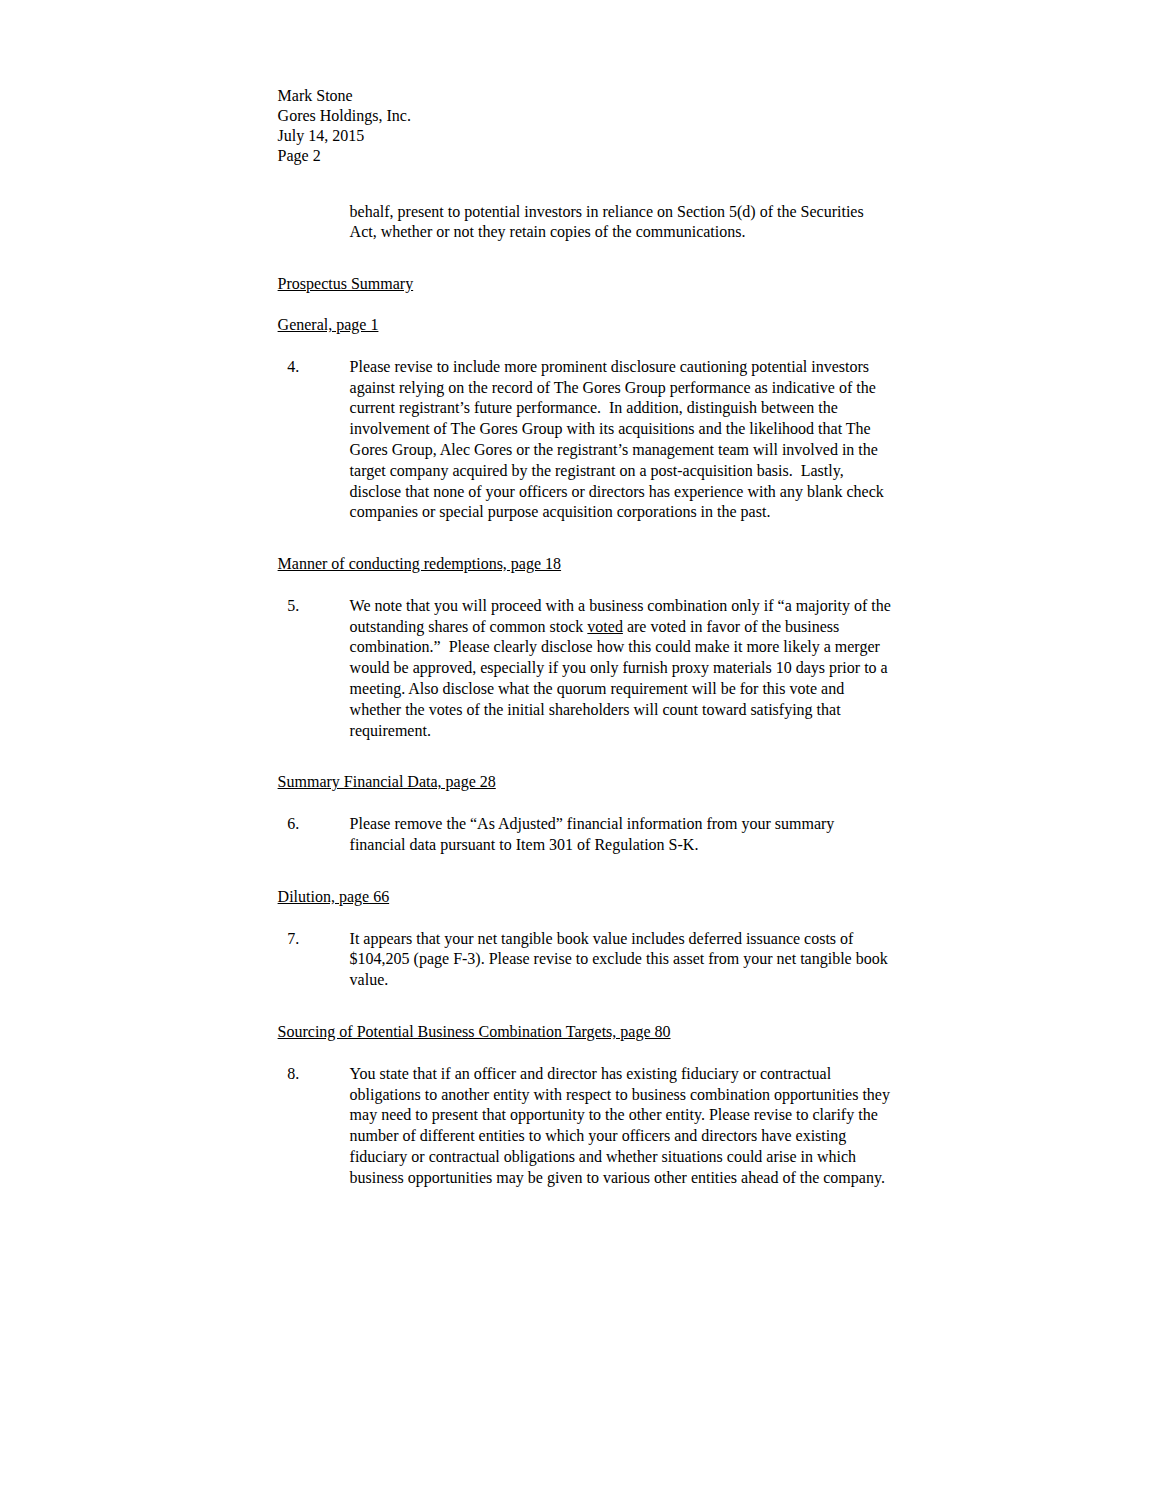Mark Stone
Gores Holdings, Inc.
July 14, 2015
Page 2
behalf, present to potential investors in reliance on Section 5(d) of the Securities Act, whether or not they retain copies of the communications.
Prospectus Summary
General, page 1
4.
Please revise to include more prominent disclosure cautioning potential investors against relying on the record of The Gores Group performance as indicative of the current registrant’s future performance. In addition, distinguish between the involvement of The Gores Group with its acquisitions and the likelihood that The Gores Group, Alec Gores or the registrant’s management team will involved in the target company acquired by the registrant on a post-acquisition basis. Lastly, disclose that none of your officers or directors has experience with any blank check companies or special purpose acquisition corporations in the past.
Manner of conducting redemptions, page 18
5.
We note that you will proceed with a business combination only if “a majority of the outstanding shares of common stock voted are voted in favor of the business combination.” Please clearly disclose how this could make it more likely a merger would be approved, especially if you only furnish proxy materials 10 days prior to a meeting. Also disclose what the quorum requirement will be for this vote and whether the votes of the initial shareholders will count toward satisfying that requirement.
Summary Financial Data, page 28
6.
Please remove the “As Adjusted” financial information from your summary financial data pursuant to Item 301 of Regulation S-K.
Dilution, page 66
7.
It appears that your net tangible book value includes deferred issuance costs of $104,205 (page F-3). Please revise to exclude this asset from your net tangible book value.
Sourcing of Potential Business Combination Targets, page 80
8.
You state that if an officer and director has existing fiduciary or contractual obligations to another entity with respect to business combination opportunities they may need to present that opportunity to the other entity. Please revise to clarify the number of different entities to which your officers and directors have existing fiduciary or contractual obligations and whether situations could arise in which business opportunities may be given to various other entities ahead of the company.